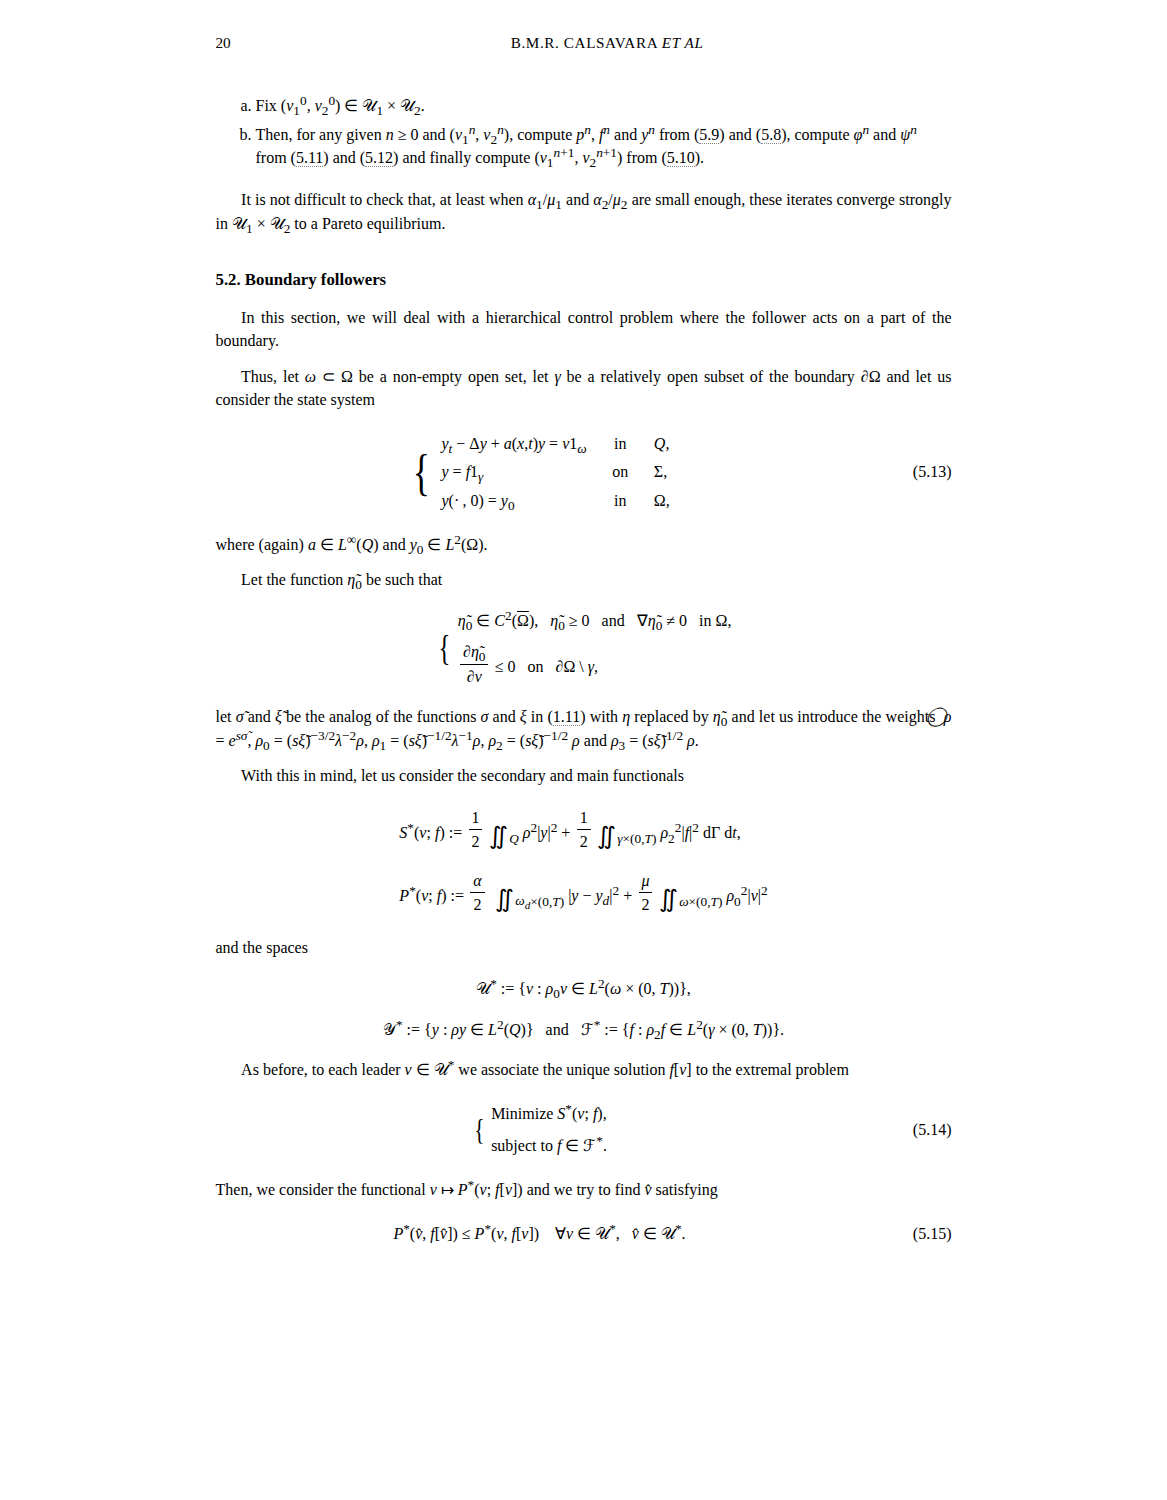20
B.M.R. CALSAVARA ET AL
Fix (v10, v20) ∈ 𝒰1 × 𝒰2.
Then, for any given n ≥ 0 and (v1n, v2n), compute pn, fn and yn from (5.9) and (5.8), compute φn and ψn from (5.11) and (5.12) and finally compute (v1n+1, v2n+1) from (5.10).
It is not difficult to check that, at least when α1/μ1 and α2/μ2 are small enough, these iterates converge strongly in 𝒰1 × 𝒰2 to a Pareto equilibrium.
5.2. Boundary followers
In this section, we will deal with a hierarchical control problem where the follower acts on a part of the boundary.
Thus, let ω ⊂ Ω be a non-empty open set, let γ be a relatively open subset of the boundary ∂Ω and let us consider the state system
{ yt − Δy + a(x,t)y = v1ω in Q, y = f1γ on Σ, y(· , 0) = y0 in Ω,
(5.13)
where (again) a ∈ L∞(Q) and y0 ∈ L2(Ω).
Let the function η̃0 be such that
{ η̃0 ∈ C2(Ω), η̃0 ≥ 0 and ∇η̃0 ≠ 0 in Ω, ∂η̃0∂ν ≤ 0 on ∂Ω \ γ,
let σ̃ and ξ̃ be the analog of the functions σ and ξ in (1.11) with η replaced by η̃0 and let us introduce the weights ⃝ ρ = esσ̃, ρ0 = (sξ̃)−3/2λ−2ρ, ρ1 = (sξ̃)−1/2λ−1ρ, ρ2 = (sξ̃)−1/2 ρ and ρ3 = (sξ̃)1/2 ρ.
With this in mind, let us consider the secondary and main functionals
S*(v; f) := 12 ∬Q ρ2|y|2 + 12 ∬γ×(0,T) ρ22|f|2 dΓ dt,
P*(v; f) := α 2 ∬ωd×(0,T) |y − yd|2 + μ 2 ∬ω×(0,T) ρ02|v|2
and the spaces
𝒰* := {v : ρ0v ∈ L2(ω × (0, T))},
𝒴* := {y : ρy ∈ L2(Q)} and ℱ* := {f : ρ2f ∈ L2(γ × (0, T))}.
As before, to each leader v ∈ 𝒰* we associate the unique solution f[v] to the extremal problem
{ Minimize S*(v; f), subject to f ∈ ℱ*.
(5.14)
Then, we consider the functional v ↦ P*(v; f[v]) and we try to find v̂ satisfying
P*(v̂, f[v̂]) ≤ P*(v, f[v]) ∀v ∈ 𝒰*, v̂ ∈ 𝒰*.
(5.15)